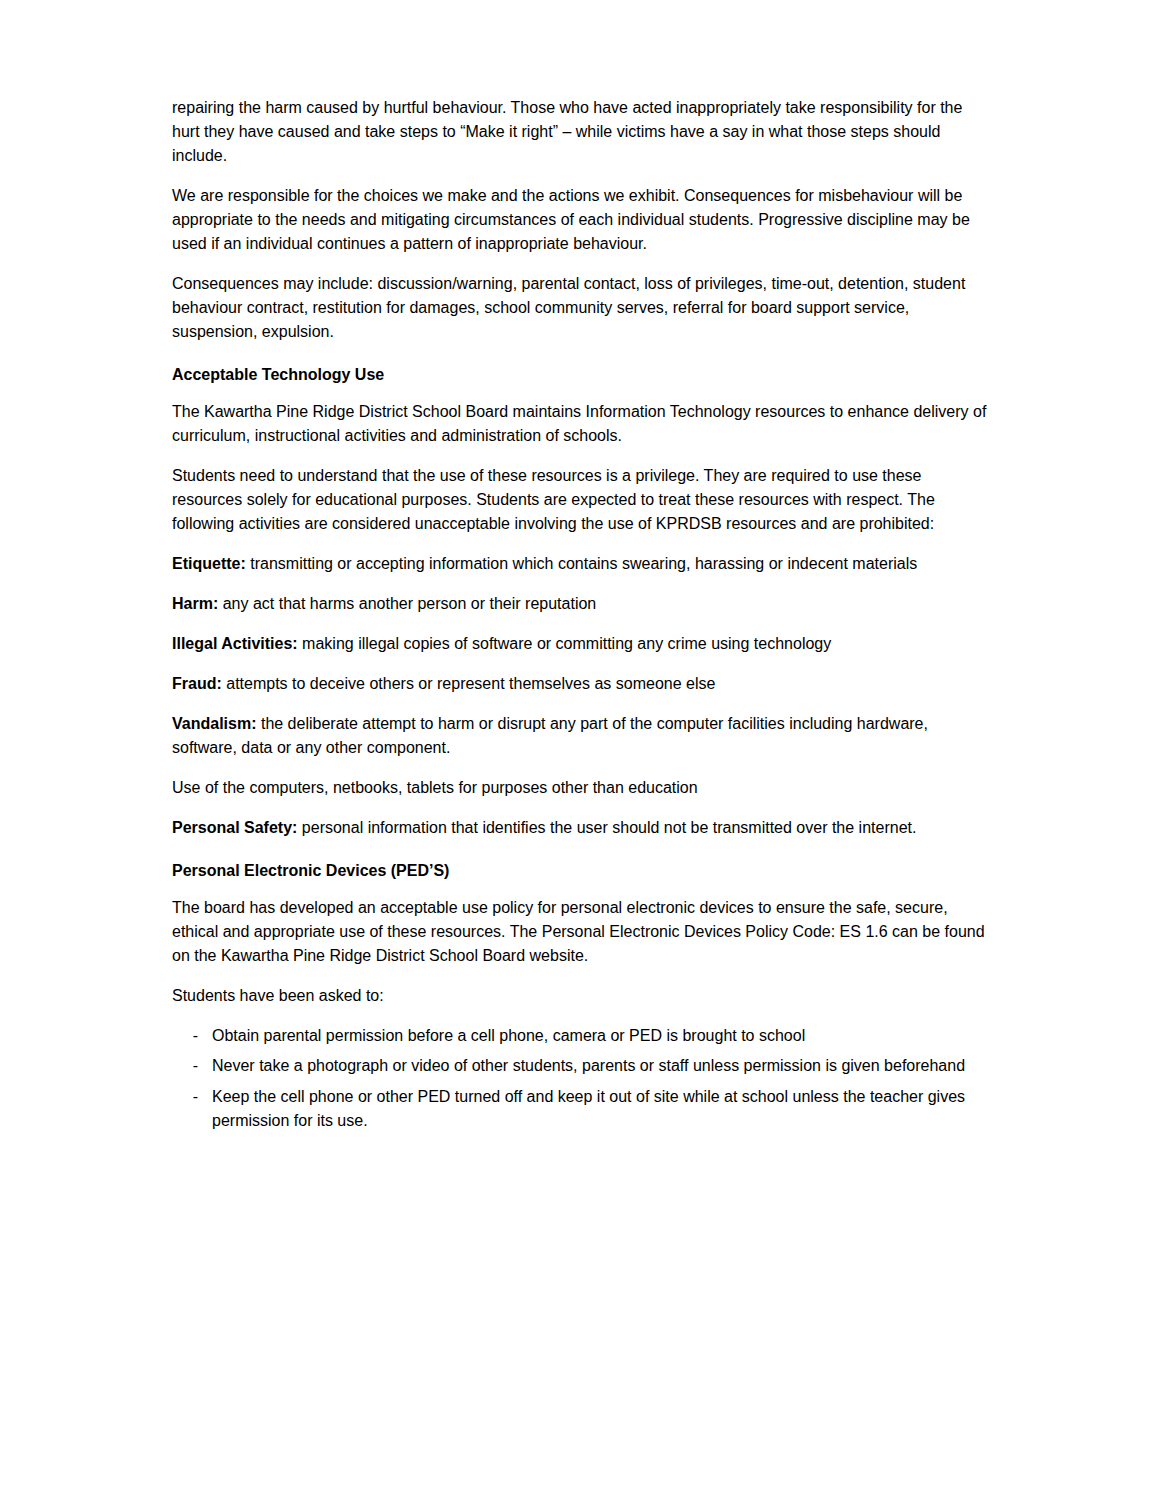repairing the harm caused by hurtful behaviour. Those who have acted inappropriately take responsibility for the hurt they have caused and take steps to “Make it right” – while victims have a say in what those steps should include.
We are responsible for the choices we make and the actions we exhibit. Consequences for misbehaviour will be appropriate to the needs and mitigating circumstances of each individual students. Progressive discipline may be used if an individual continues a pattern of inappropriate behaviour.
Consequences may include: discussion/warning, parental contact, loss of privileges, time-out, detention, student behaviour contract, restitution for damages, school community serves, referral for board support service, suspension, expulsion.
Acceptable Technology Use
The Kawartha Pine Ridge District School Board maintains Information Technology resources to enhance delivery of curriculum, instructional activities and administration of schools.
Students need to understand that the use of these resources is a privilege. They are required to use these resources solely for educational purposes. Students are expected to treat these resources with respect. The following activities are considered unacceptable involving the use of KPRDSB resources and are prohibited:
Etiquette: transmitting or accepting information which contains swearing, harassing or indecent materials
Harm: any act that harms another person or their reputation
Illegal Activities: making illegal copies of software or committing any crime using technology
Fraud: attempts to deceive others or represent themselves as someone else
Vandalism: the deliberate attempt to harm or disrupt any part of the computer facilities including hardware, software, data or any other component.
Use of the computers, netbooks, tablets for purposes other than education
Personal Safety: personal information that identifies the user should not be transmitted over the internet.
Personal Electronic Devices (PED’S)
The board has developed an acceptable use policy for personal electronic devices to ensure the safe, secure, ethical and appropriate use of these resources. The Personal Electronic Devices Policy Code: ES 1.6 can be found on the Kawartha Pine Ridge District School Board website.
Students have been asked to:
Obtain parental permission before a cell phone, camera or PED is brought to school
Never take a photograph or video of other students, parents or staff unless permission is given beforehand
Keep the cell phone or other PED turned off and keep it out of site while at school unless the teacher gives permission for its use.